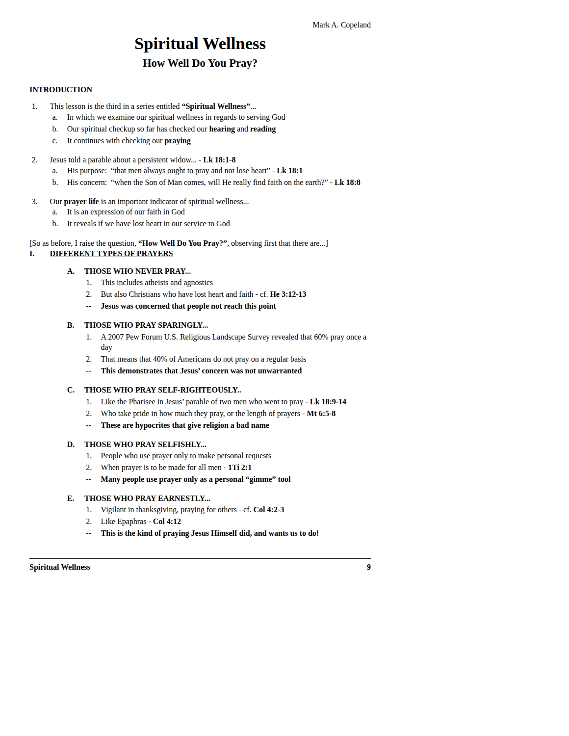Mark A. Copeland
Spiritual Wellness
How Well Do You Pray?
INTRODUCTION
1. This lesson is the third in a series entitled “Spiritual Wellness”...
a. In which we examine our spiritual wellness in regards to serving God
b. Our spiritual checkup so far has checked our hearing and reading
c. It continues with checking our praying
2. Jesus told a parable about a persistent widow... - Lk 18:1-8
a. His purpose: “that men always ought to pray and not lose heart” - Lk 18:1
b. His concern: “when the Son of Man comes, will He really find faith on the earth?” - Lk 18:8
3. Our prayer life is an important indicator of spiritual wellness...
a. It is an expression of our faith in God
b. It reveals if we have lost heart in our service to God
[So as before, I raise the question, “How Well Do You Pray?”, observing first that there are...]
I. DIFFERENT TYPES OF PRAYERS
A. THOSE WHO NEVER PRAY...
1. This includes atheists and agnostics
2. But also Christians who have lost heart and faith - cf. He 3:12-13
--Jesus was concerned that people not reach this point
B. THOSE WHO PRAY SPARINGLY...
1. A 2007 Pew Forum U.S. Religious Landscape Survey revealed that 60% pray once a day
2. That means that 40% of Americans do not pray on a regular basis
--This demonstrates that Jesus’ concern was not unwarranted
C. THOSE WHO PRAY SELF-RIGHTEOUSLY..
1. Like the Pharisee in Jesus’ parable of two men who went to pray - Lk 18:9-14
2. Who take pride in how much they pray, or the length of prayers - Mt 6:5-8
--These are hypocrites that give religion a bad name
D. THOSE WHO PRAY SELFISHLY...
1. People who use prayer only to make personal requests
2. When prayer is to be made for all men - 1Ti 2:1
--Many people use prayer only as a personal “gimme” tool
E. THOSE WHO PRAY EARNESTLY...
1. Vigilant in thanksgiving, praying for others - cf. Col 4:2-3
2. Like Epaphras - Col 4:12
--This is the kind of praying Jesus Himself did, and wants us to do!
Spiritual Wellness 9